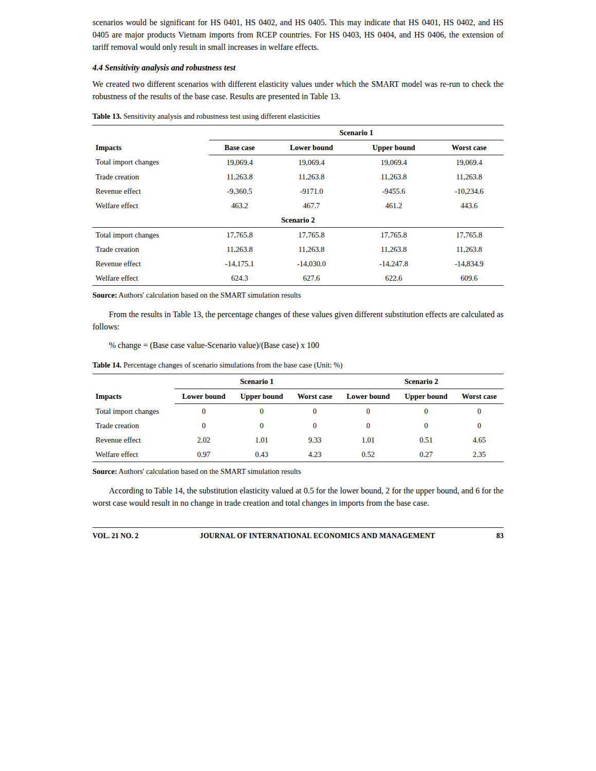scenarios would be significant for HS 0401, HS 0402, and HS 0405. This may indicate that HS 0401, HS 0402, and HS 0405 are major products Vietnam imports from RCEP countries. For HS 0403, HS 0404, and HS 0406, the extension of tariff removal would only result in small increases in welfare effects.
4.4 Sensitivity analysis and robustness test
We created two different scenarios with different elasticity values under which the SMART model was re-run to check the robustness of the results of the base case. Results are presented in Table 13.
Table 13. Sensitivity analysis and robustness test using different elasticities
| Impacts | Scenario 1 |
| --- | --- |
| Base case | Lower bound | Upper bound | Worst case |
| Total import changes | 19,069.4 | 19,069.4 | 19,069.4 | 19,069.4 |
| Trade creation | 11,263.8 | 11,263.8 | 11,263.8 | 11,263.8 |
| Revenue effect | -9,360.5 | -9171.0 | -9455.6 | -10,234.6 |
| Welfare effect | 463.2 | 467.7 | 461.2 | 443.6 |
| Scenario 2 |
| Total import changes | 17,765.8 | 17,765.8 | 17,765.8 | 17,765.8 |
| Trade creation | 11,263.8 | 11,263.8 | 11,263.8 | 11,263.8 |
| Revenue effect | -14,175.1 | -14,030.0 | -14,247.8 | -14,834.9 |
| Welfare effect | 624.3 | 627.6 | 622.6 | 609.6 |
Source: Authors' calculation based on the SMART simulation results
From the results in Table 13, the percentage changes of these values given different substitution effects are calculated as follows:
% change = (Base case value-Scenario value)/(Base case) x 100
Table 14. Percentage changes of scenario simulations from the base case (Unit: %)
| Impacts | Scenario 1 | Scenario 2 |
| --- | --- | --- |
| Lower bound | Upper bound | Worst case | Lower bound | Upper bound | Worst case |
| Total import changes | 0 | 0 | 0 | 0 | 0 | 0 |
| Trade creation | 0 | 0 | 0 | 0 | 0 | 0 |
| Revenue effect | 2.02 | 1.01 | 9.33 | 1.01 | 0.51 | 4.65 |
| Welfare effect | 0.97 | 0.43 | 4.23 | 0.52 | 0.27 | 2.35 |
Source: Authors' calculation based on the SMART simulation results
According to Table 14, the substitution elasticity valued at 0.5 for the lower bound, 2 for the upper bound, and 6 for the worst case would result in no change in trade creation and total changes in imports from the base case.
VOL. 21 NO. 2 JOURNAL OF INTERNATIONAL ECONOMICS AND MANAGEMENT 83